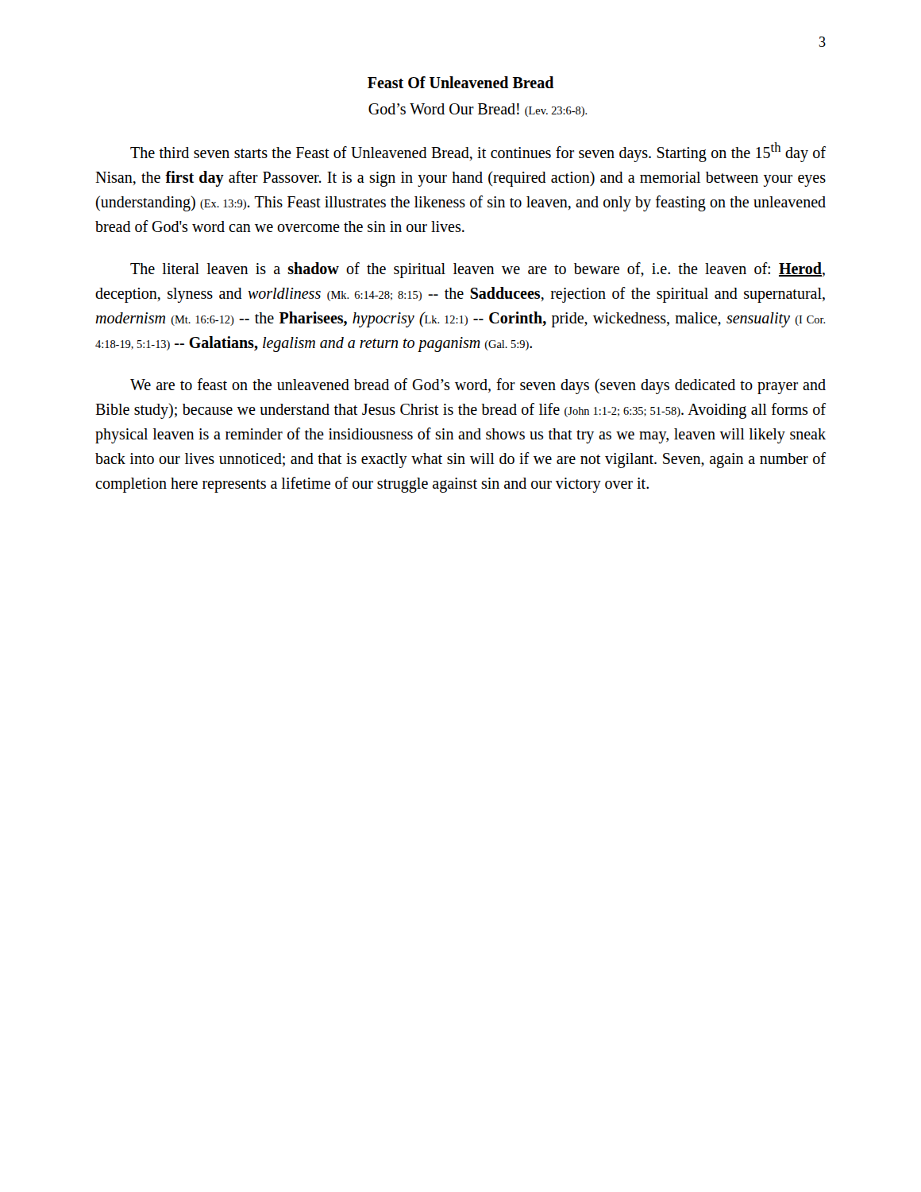3
Feast Of Unleavened Bread
God’s Word Our Bread! (Lev. 23:6-8).
The third seven starts the Feast of Unleavened Bread, it continues for seven days. Starting on the 15th day of Nisan, the first day after Passover. It is a sign in your hand (required action) and a memorial between your eyes (understanding) (Ex. 13:9). This Feast illustrates the likeness of sin to leaven, and only by feasting on the unleavened bread of God's word can we overcome the sin in our lives.
The literal leaven is a shadow of the spiritual leaven we are to beware of, i.e. the leaven of: Herod, deception, slyness and worldliness (Mk. 6:14-28; 8:15) -- the Sadducees, rejection of the spiritual and supernatural, modernism (Mt. 16:6-12) -- the Pharisees, hypocrisy (Lk. 12:1) -- Corinth, pride, wickedness, malice, sensuality (I Cor. 4:18-19, 5:1-13) -- Galatians, legalism and a return to paganism (Gal. 5:9).
We are to feast on the unleavened bread of God’s word, for seven days (seven days dedicated to prayer and Bible study); because we understand that Jesus Christ is the bread of life (John 1:1-2; 6:35; 51-58). Avoiding all forms of physical leaven is a reminder of the insidiousness of sin and shows us that try as we may, leaven will likely sneak back into our lives unnoticed; and that is exactly what sin will do if we are not vigilant. Seven, again a number of completion here represents a lifetime of our struggle against sin and our victory over it.